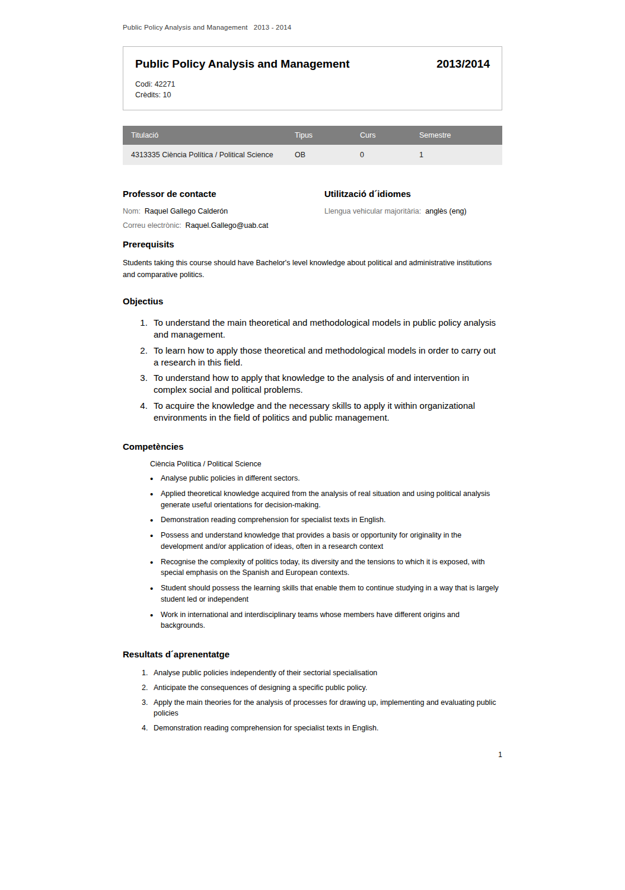Public Policy Analysis and Management 2013 - 2014
Public Policy Analysis and Management
2013/2014
Codi: 42271
Crèdits: 10
| Titulació | Tipus | Curs | Semestre |
| --- | --- | --- | --- |
| 4313335 Ciència Política / Political Science | OB | 0 | 1 |
Professor de contacte
Nom: Raquel Gallego Calderón
Correu electrònic: Raquel.Gallego@uab.cat
Utilització d´idiomes
Llengua vehicular majoritària: anglès (eng)
Prerequisits
Students taking this course should have Bachelor's level knowledge about political and administrative institutions and comparative politics.
Objectius
To understand the main theoretical and methodological models in public policy analysis and management.
To learn how to apply those theoretical and methodological models in order to carry out a research in this field.
To understand how to apply that knowledge to the analysis of and intervention in complex social and political problems.
To acquire the knowledge and the necessary skills to apply it within organizational environments in the field of politics and public management.
Competències
Ciència Política / Political Science
Analyse public policies in different sectors.
Applied theoretical knowledge acquired from the analysis of real situation and using political analysis generate useful orientations for decision-making.
Demonstration reading comprehension for specialist texts in English.
Possess and understand knowledge that provides a basis or opportunity for originality in the development and/or application of ideas, often in a research context
Recognise the complexity of politics today, its diversity and the tensions to which it is exposed, with special emphasis on the Spanish and European contexts.
Student should possess the learning skills that enable them to continue studying in a way that is largely student led or independent
Work in international and interdisciplinary teams whose members have different origins and backgrounds.
Resultats d´aprenentatge
Analyse public policies independently of their sectorial specialisation
Anticipate the consequences of designing a specific public policy.
Apply the main theories for the analysis of processes for drawing up, implementing and evaluating public policies
Demonstration reading comprehension for specialist texts in English.
1